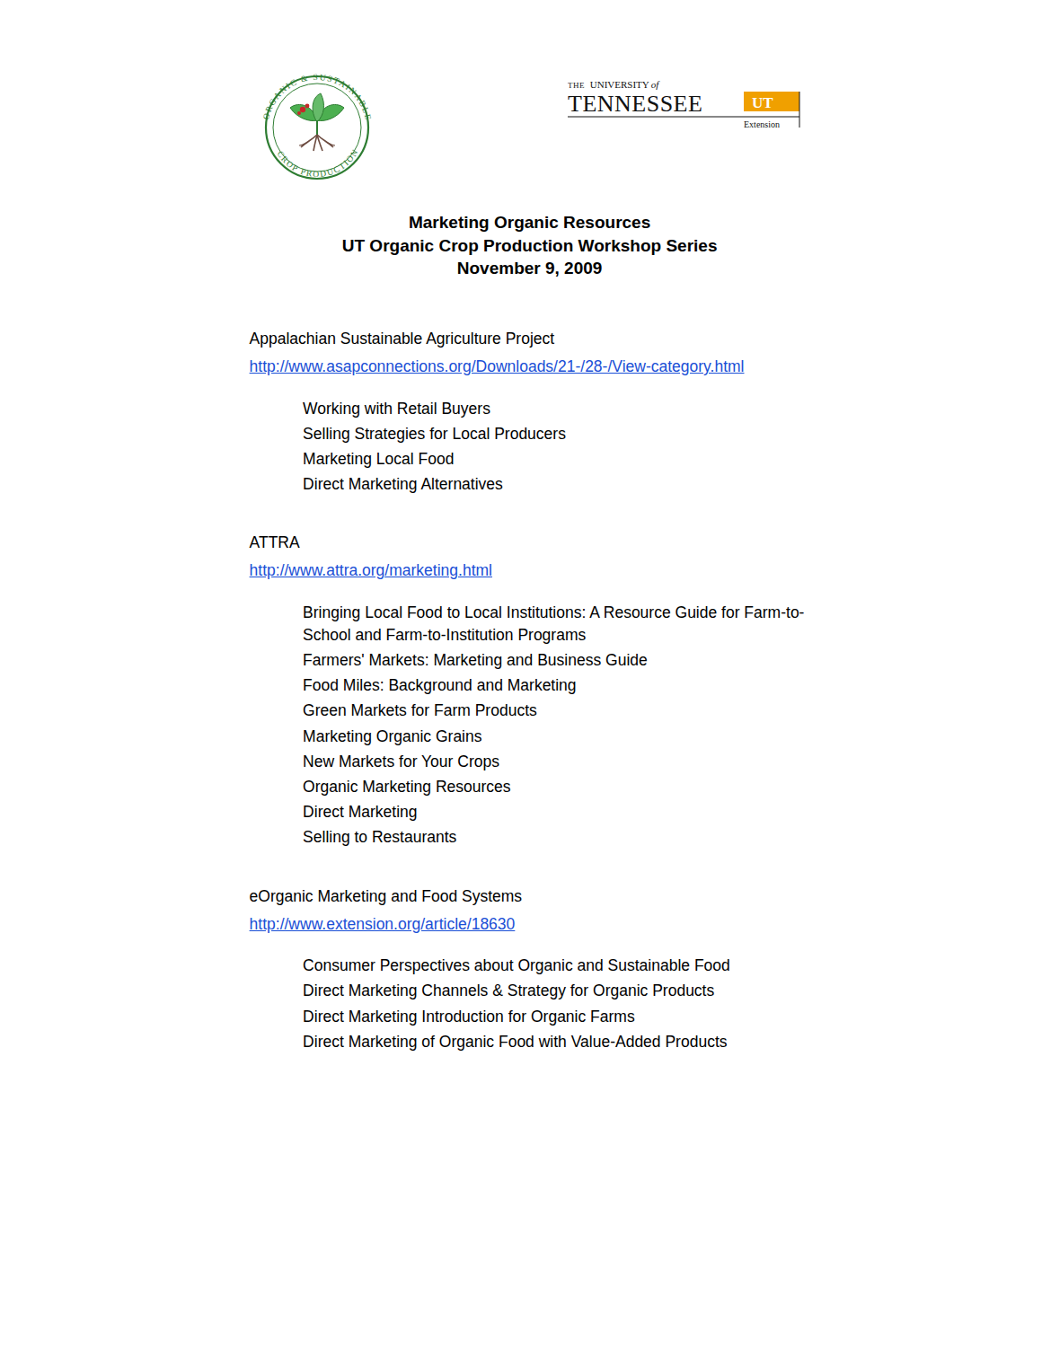ORGANIC & SUSTAINABLE CROP PRODUCTION
THE UNIVERSITYof TENNESSEE UT Extension
Marketing Organic Resources UT Organic Crop Production Workshop Series November 9, 2009
Appalachian Sustainable Agriculture Project
http://www.asapconnections.org/Downloads/21-/28-/View-category.html
Working with Retail Buyers
Selling Strategies for Local Producers
Marketing Local Food
Direct Marketing Alternatives
ATTRA
http://www.attra.org/marketing.html
Bringing Local Food to Local Institutions: A Resource Guide for Farm-to-School and Farm-to-Institution Programs
Farmers' Markets: Marketing and Business Guide
Food Miles: Background and Marketing
Green Markets for Farm Products
Marketing Organic Grains
New Markets for Your Crops
Organic Marketing Resources
Direct Marketing
Selling to Restaurants
eOrganic Marketing and Food Systems
http://www.extension.org/article/18630
Consumer Perspectives about Organic and Sustainable Food
Direct Marketing Channels & Strategy for Organic Products
Direct Marketing Introduction for Organic Farms
Direct Marketing of Organic Food with Value-Added Products